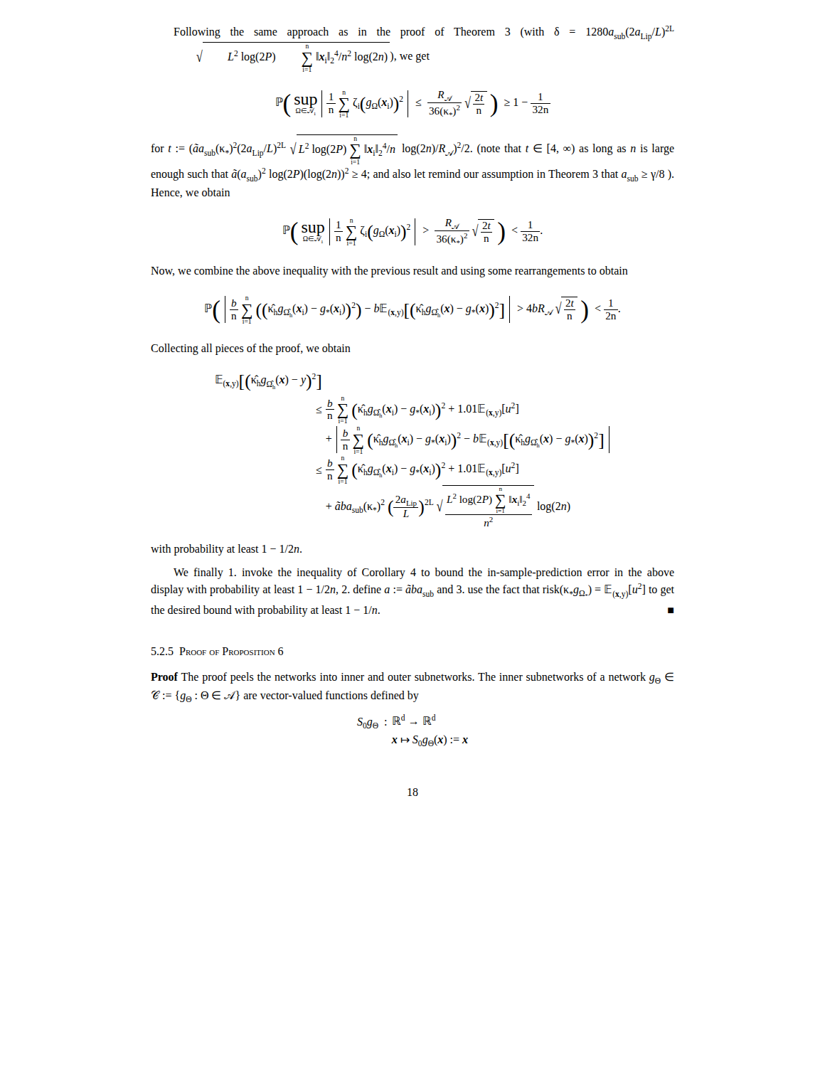Following the same approach as in the proof of Theorem 3 (with δ = 1280asub(2aLip/L)2L √L 2 log(2P) n∑i=1 ‖xi‖24/n 2 log(2n)), we get
ℙ( sup Ω∈𝒜1 1 n n∑i=1 ζi(gΩ(xi)) 2 ≤ R𝒜 36(κ*)2 √2t n ) ≥ 1 − 132n
for t := (ãasub(κ*)2(2aLip/L)2L √L 2 log(2P) n∑i=1 ‖xi‖24/n log(2n)/R𝒜)2/2. (note that t ∈ [4, ∞) as long as n is large enough such that ã(asub)2 log(2P)(log(2n))2 ≥ 4; and also let remind our assumption in Theorem 3 that asub ≥ γ/8 ). Hence, we obtain
ℙ( sup Ω∈𝒜1 1 n n∑i=1 ζi(gΩ(xi)) 2 > R𝒜 36(κ*)2 √2t n ) < 132n.
Now, we combine the above inequality with the previous result and using some rearrangements to obtain
ℙ( bn n∑i=1 ((κ̂hgΩ̂h(xi) − g*(xi)) 2) − b 𝔼(x,y)[(κ̂hgΩ̂h(x) − g*(x)) 2] > 4bR 𝒜 √2t n ) < 12n.
Collecting all pieces of the proof, we obtain
𝔼(x,y)[(κ̂hgΩ̂h(x) − y) 2]
≤
bn n∑i=1 (κ̂hgΩ̂h(xi) − g*(xi)) 2 + 1.01𝔼(x,y)[u 2]
+ bn n∑i=1 (κ̂hgΩ̂h(xi) − g*(xi)) 2 − b 𝔼(x,y)[(κ̂hgΩ̂h(x) − g*(x)) 2]
≤
bn n∑i=1 (κ̂hgΩ̂h(xi) − g*(xi)) 2 + 1.01𝔼(x,y)[u 2]
+ ãbasub(κ*)2 (2aLip L) 2L √L 2 log(2P) n∑i=1 ‖xi‖24 n 2 log(2n)
with probability at least 1 − 1/2n.
We finally 1. invoke the inequality of Corollary 4 to bound the in-sample-prediction error in the above display with probability at least 1 − 1/2n, 2. define a := ãbasub and 3. use the fact that risk(κ*gΩ*) = 𝔼(x,y)[u 2] to get the desired bound with probability at least 1 − 1/n. ■
5.2.5 Proof of Proposition 6
Proof The proof peels the networks into inner and outer subnetworks. The inner subnetworks of a network gΘ ∈ 𝒞 := {gΘ : Θ ∈ 𝒜} are vector-valued functions defined by
S 0 gΘ :
ℝd → ℝd
x ↦ S 0 gΘ(x) := x
18